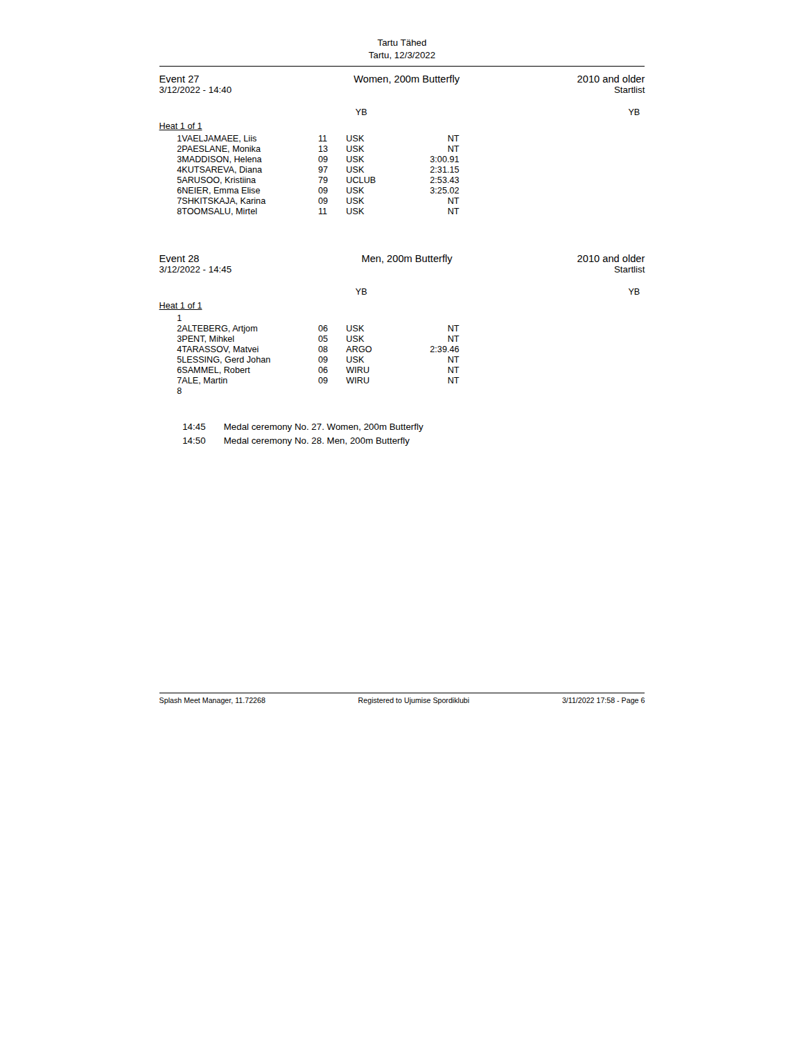Tartu Tähed
Tartu, 12/3/2022
| Event 27 | Women, 200m Butterfly | 2010 and older |
| 3/12/2022 - 14:40 | | Startlist |
YB YB
Heat 1 of 1
| 1 | VAELJAMAEE, Liis | 11 | USK | NT |
| 2 | PAESLANE, Monika | 13 | USK | NT |
| 3 | MADDISON, Helena | 09 | USK | 3:00.91 |
| 4 | KUTSAREVA, Diana | 97 | USK | 2:31.15 |
| 5 | ARUSOO, Kristiina | 79 | UCLUB | 2:53.43 |
| 6 | NEIER, Emma Elise | 09 | USK | 3:25.02 |
| 7 | SHKITSKAJA, Karina | 09 | USK | NT |
| 8 | TOOMSALU, Mirtel | 11 | USK | NT |
| Event 28 | Men, 200m Butterfly | 2010 and older |
| 3/12/2022 - 14:45 | | Startlist |
YB YB
Heat 1 of 1
| 1 | | | | |
| 2 | ALTEBERG, Artjom | 06 | USK | NT |
| 3 | PENT, Mihkel | 05 | USK | NT |
| 4 | TARASSOV, Matvei | 08 | ARGO | 2:39.46 |
| 5 | LESSING, Gerd Johan | 09 | USK | NT |
| 6 | SAMMEL, Robert | 06 | WIRU | NT |
| 7 | ALE, Martin | 09 | WIRU | NT |
| 8 | | | | |
14:45 Medal ceremony No. 27. Women, 200m Butterfly
14:50 Medal ceremony No. 28. Men, 200m Butterfly
Splash Meet Manager, 11.72268
Registered to Ujumise Spordiklubi
3/11/2022 17:58 - Page 6